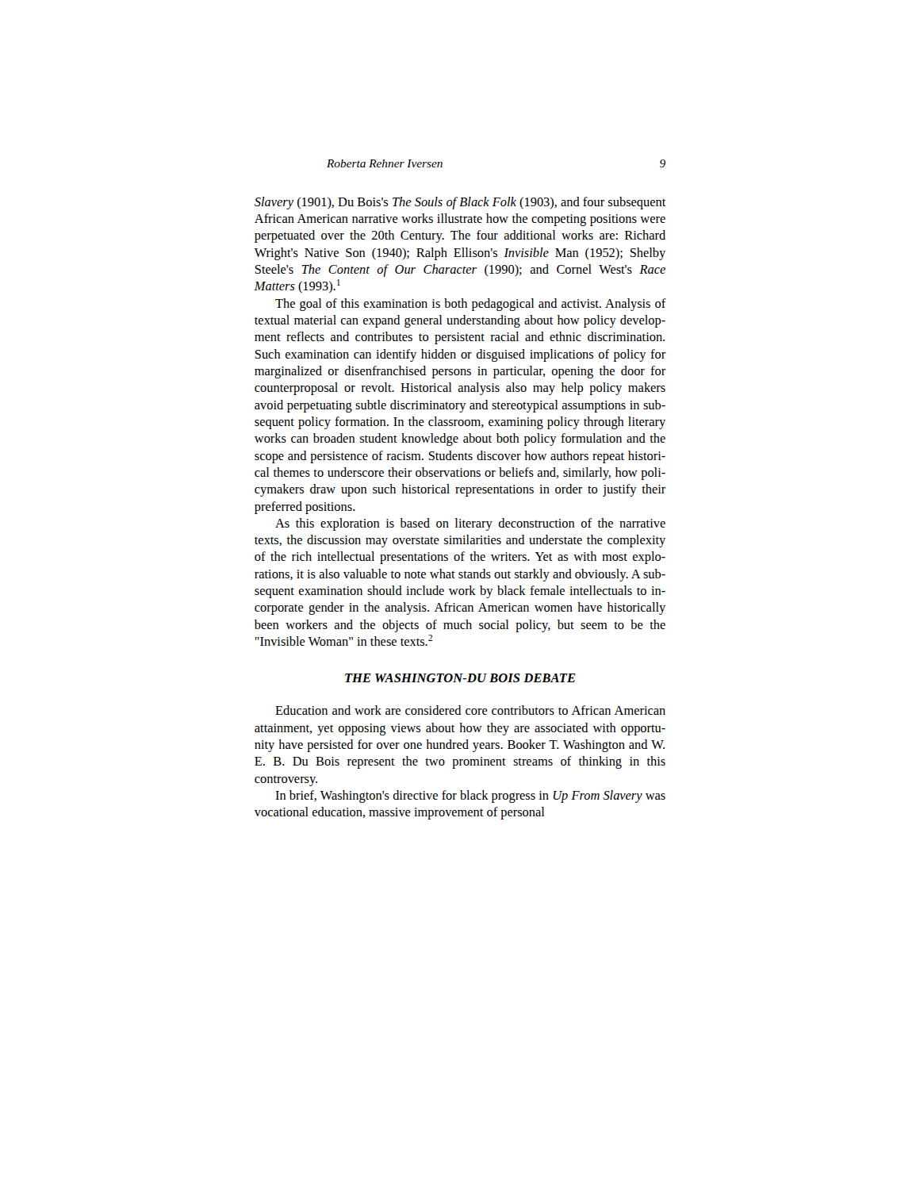Roberta Rehner Iversen 9
Slavery (1901), Du Bois's The Souls of Black Folk (1903), and four subsequent African American narrative works illustrate how the competing positions were perpetuated over the 20th Century. The four additional works are: Richard Wright's Native Son (1940); Ralph Ellison's Invisible Man (1952); Shelby Steele's The Content of Our Character (1990); and Cornel West's Race Matters (1993).1
The goal of this examination is both pedagogical and activist. Analysis of textual material can expand general understanding about how policy development reflects and contributes to persistent racial and ethnic discrimination. Such examination can identify hidden or disguised implications of policy for marginalized or disenfranchised persons in particular, opening the door for counterproposal or revolt. Historical analysis also may help policy makers avoid perpetuating subtle discriminatory and stereotypical assumptions in subsequent policy formation. In the classroom, examining policy through literary works can broaden student knowledge about both policy formulation and the scope and persistence of racism. Students discover how authors repeat historical themes to underscore their observations or beliefs and, similarly, how policymakers draw upon such historical representations in order to justify their preferred positions.
As this exploration is based on literary deconstruction of the narrative texts, the discussion may overstate similarities and understate the complexity of the rich intellectual presentations of the writers. Yet as with most explorations, it is also valuable to note what stands out starkly and obviously. A subsequent examination should include work by black female intellectuals to incorporate gender in the analysis. African American women have historically been workers and the objects of much social policy, but seem to be the "Invisible Woman" in these texts.2
THE WASHINGTON-DU BOIS DEBATE
Education and work are considered core contributors to African American attainment, yet opposing views about how they are associated with opportunity have persisted for over one hundred years. Booker T. Washington and W. E. B. Du Bois represent the two prominent streams of thinking in this controversy.
In brief, Washington's directive for black progress in Up From Slavery was vocational education, massive improvement of personal